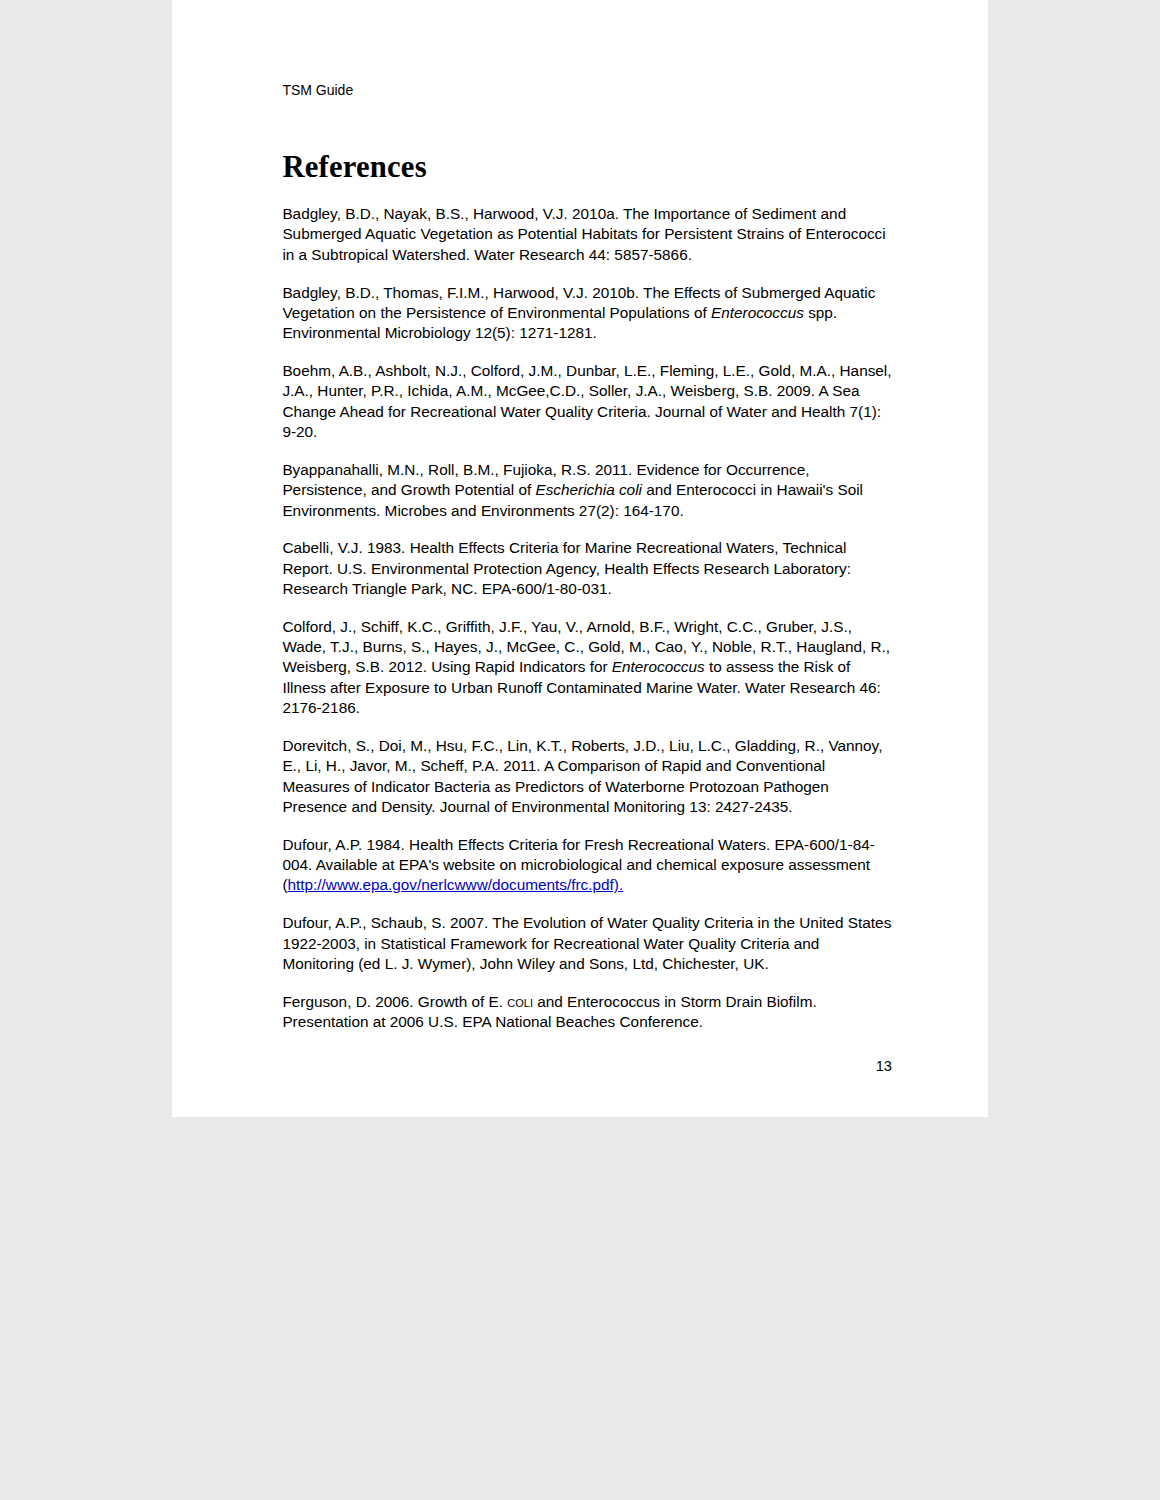TSM Guide
References
Badgley, B.D., Nayak, B.S., Harwood, V.J. 2010a. The Importance of Sediment and Submerged Aquatic Vegetation as Potential Habitats for Persistent Strains of Enterococci in a Subtropical Watershed. Water Research 44: 5857-5866.
Badgley, B.D., Thomas, F.I.M., Harwood, V.J. 2010b. The Effects of Submerged Aquatic Vegetation on the Persistence of Environmental Populations of Enterococcus spp. Environmental Microbiology 12(5): 1271-1281.
Boehm, A.B., Ashbolt, N.J., Colford, J.M., Dunbar, L.E., Fleming, L.E., Gold, M.A., Hansel, J.A., Hunter, P.R., Ichida, A.M., McGee,C.D., Soller, J.A., Weisberg, S.B. 2009. A Sea Change Ahead for Recreational Water Quality Criteria. Journal of Water and Health 7(1): 9-20.
Byappanahalli, M.N., Roll, B.M., Fujioka, R.S. 2011. Evidence for Occurrence, Persistence, and Growth Potential of Escherichia coli and Enterococci in Hawaii's Soil Environments. Microbes and Environments 27(2): 164-170.
Cabelli, V.J. 1983. Health Effects Criteria for Marine Recreational Waters, Technical Report. U.S. Environmental Protection Agency, Health Effects Research Laboratory: Research Triangle Park, NC. EPA-600/1-80-031.
Colford, J., Schiff, K.C., Griffith, J.F., Yau, V., Arnold, B.F., Wright, C.C., Gruber, J.S., Wade, T.J., Burns, S., Hayes, J., McGee, C., Gold, M., Cao, Y., Noble, R.T., Haugland, R., Weisberg, S.B. 2012. Using Rapid Indicators for Enterococcus to assess the Risk of Illness after Exposure to Urban Runoff Contaminated Marine Water. Water Research 46: 2176-2186.
Dorevitch, S., Doi, M., Hsu, F.C., Lin, K.T., Roberts, J.D., Liu, L.C., Gladding, R., Vannoy, E., Li, H., Javor, M., Scheff, P.A. 2011. A Comparison of Rapid and Conventional Measures of Indicator Bacteria as Predictors of Waterborne Protozoan Pathogen Presence and Density. Journal of Environmental Monitoring 13: 2427-2435.
Dufour, A.P. 1984. Health Effects Criteria for Fresh Recreational Waters. EPA-600/1-84-004. Available at EPA's website on microbiological and chemical exposure assessment (http://www.epa.gov/nerlcwww/documents/frc.pdf).
Dufour, A.P., Schaub, S. 2007. The Evolution of Water Quality Criteria in the United States 1922-2003, in Statistical Framework for Recreational Water Quality Criteria and Monitoring (ed L. J. Wymer), John Wiley and Sons, Ltd, Chichester, UK.
Ferguson, D. 2006. Growth of E. coli and Enterococcus in Storm Drain Biofilm. Presentation at 2006 U.S. EPA National Beaches Conference.
13